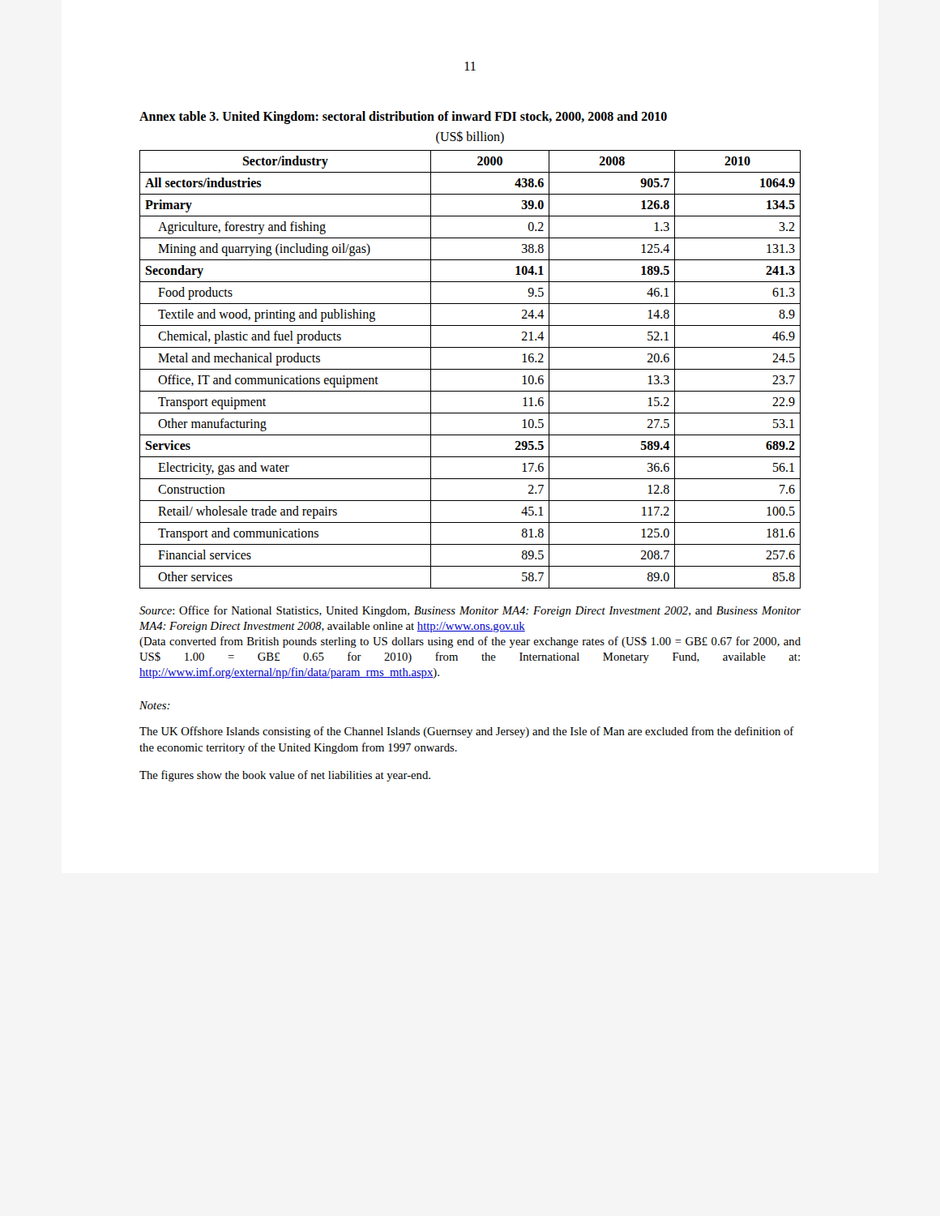11
Annex table 3. United Kingdom: sectoral distribution of inward FDI stock, 2000, 2008 and 2010
(US$ billion)
| Sector/industry | 2000 | 2008 | 2010 |
| --- | --- | --- | --- |
| All sectors/industries | 438.6 | 905.7 | 1064.9 |
| Primary | 39.0 | 126.8 | 134.5 |
| Agriculture, forestry and fishing | 0.2 | 1.3 | 3.2 |
| Mining and quarrying (including oil/gas) | 38.8 | 125.4 | 131.3 |
| Secondary | 104.1 | 189.5 | 241.3 |
| Food products | 9.5 | 46.1 | 61.3 |
| Textile and wood, printing and publishing | 24.4 | 14.8 | 8.9 |
| Chemical, plastic and fuel products | 21.4 | 52.1 | 46.9 |
| Metal and mechanical products | 16.2 | 20.6 | 24.5 |
| Office, IT and communications equipment | 10.6 | 13.3 | 23.7 |
| Transport equipment | 11.6 | 15.2 | 22.9 |
| Other manufacturing | 10.5 | 27.5 | 53.1 |
| Services | 295.5 | 589.4 | 689.2 |
| Electricity, gas and water | 17.6 | 36.6 | 56.1 |
| Construction | 2.7 | 12.8 | 7.6 |
| Retail/ wholesale trade and repairs | 45.1 | 117.2 | 100.5 |
| Transport and communications | 81.8 | 125.0 | 181.6 |
| Financial services | 89.5 | 208.7 | 257.6 |
| Other services | 58.7 | 89.0 | 85.8 |
Source: Office for National Statistics, United Kingdom, Business Monitor MA4: Foreign Direct Investment 2002, and Business Monitor MA4: Foreign Direct Investment 2008, available online at http://www.ons.gov.uk
(Data converted from British pounds sterling to US dollars using end of the year exchange rates of (US$ 1.00 = GB£ 0.67 for 2000, and US$ 1.00 = GB£ 0.65 for 2010) from the International Monetary Fund, available at: http://www.imf.org/external/np/fin/data/param_rms_mth.aspx).
Notes:
The UK Offshore Islands consisting of the Channel Islands (Guernsey and Jersey) and the Isle of Man are excluded from the definition of the economic territory of the United Kingdom from 1997 onwards.
The figures show the book value of net liabilities at year-end.